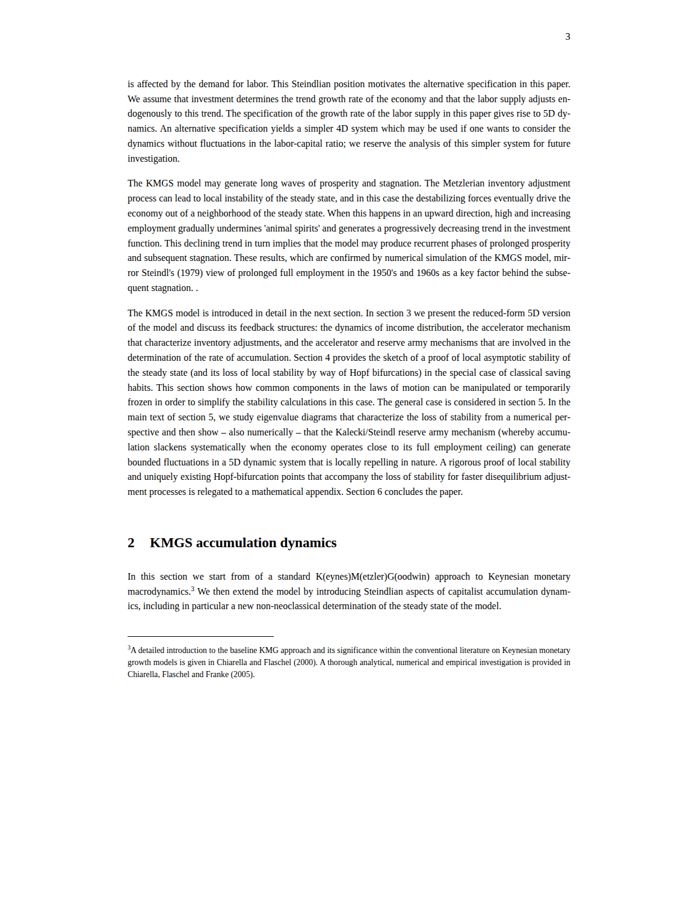3
is affected by the demand for labor. This Steindlian position motivates the alternative specification in this paper. We assume that investment determines the trend growth rate of the economy and that the labor supply adjusts endogenously to this trend. The specification of the growth rate of the labor supply in this paper gives rise to 5D dynamics. An alternative specification yields a simpler 4D system which may be used if one wants to consider the dynamics without fluctuations in the labor-capital ratio; we reserve the analysis of this simpler system for future investigation.
The KMGS model may generate long waves of prosperity and stagnation. The Metzlerian inventory adjustment process can lead to local instability of the steady state, and in this case the destabilizing forces eventually drive the economy out of a neighborhood of the steady state. When this happens in an upward direction, high and increasing employment gradually undermines 'animal spirits' and generates a progressively decreasing trend in the investment function. This declining trend in turn implies that the model may produce recurrent phases of prolonged prosperity and subsequent stagnation. These results, which are confirmed by numerical simulation of the KMGS model, mirror Steindl's (1979) view of prolonged full employment in the 1950's and 1960s as a key factor behind the subsequent stagnation. .
The KMGS model is introduced in detail in the next section. In section 3 we present the reduced-form 5D version of the model and discuss its feedback structures: the dynamics of income distribution, the accelerator mechanism that characterize inventory adjustments, and the accelerator and reserve army mechanisms that are involved in the determination of the rate of accumulation. Section 4 provides the sketch of a proof of local asymptotic stability of the steady state (and its loss of local stability by way of Hopf bifurcations) in the special case of classical saving habits. This section shows how common components in the laws of motion can be manipulated or temporarily frozen in order to simplify the stability calculations in this case. The general case is considered in section 5. In the main text of section 5, we study eigenvalue diagrams that characterize the loss of stability from a numerical perspective and then show – also numerically – that the Kalecki/Steindl reserve army mechanism (whereby accumulation slackens systematically when the economy operates close to its full employment ceiling) can generate bounded fluctuations in a 5D dynamic system that is locally repelling in nature. A rigorous proof of local stability and uniquely existing Hopf-bifurcation points that accompany the loss of stability for faster disequilibrium adjustment processes is relegated to a mathematical appendix. Section 6 concludes the paper.
2 KMGS accumulation dynamics
In this section we start from of a standard K(eynes)M(etzler)G(oodwin) approach to Keynesian monetary macrodynamics.3 We then extend the model by introducing Steindlian aspects of capitalist accumulation dynamics, including in particular a new non-neoclassical determination of the steady state of the model.
3A detailed introduction to the baseline KMG approach and its significance within the conventional literature on Keynesian monetary growth models is given in Chiarella and Flaschel (2000). A thorough analytical, numerical and empirical investigation is provided in Chiarella, Flaschel and Franke (2005).